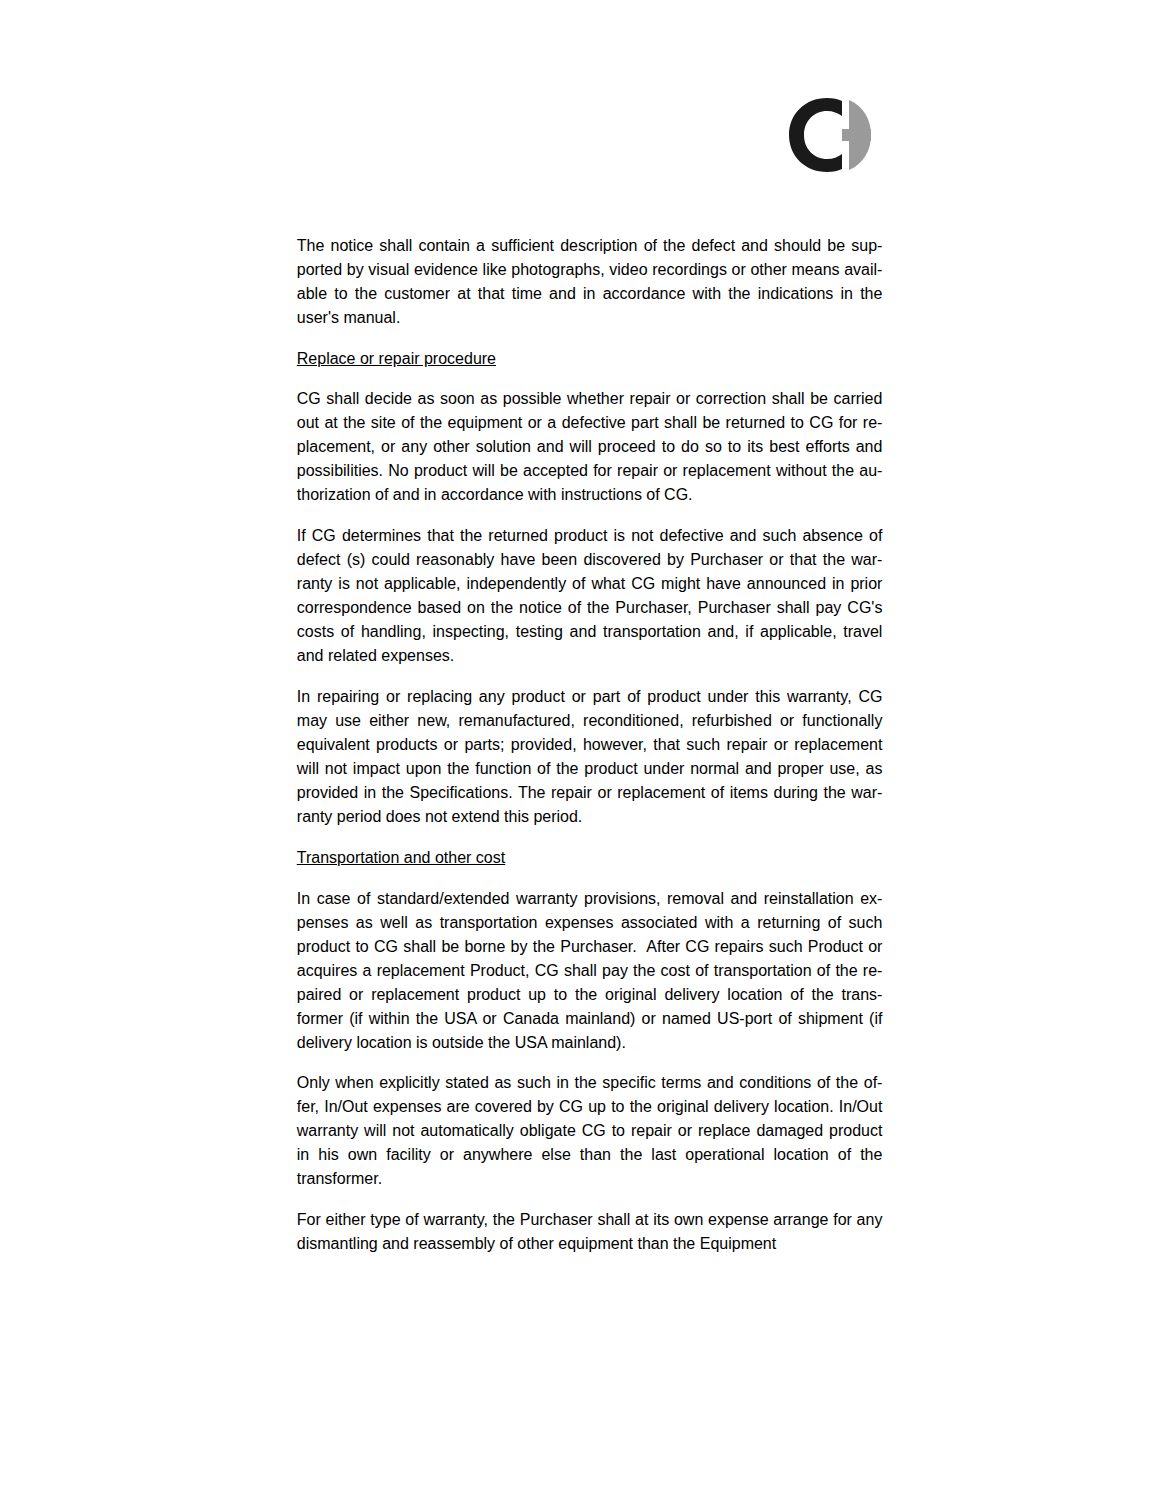The notice shall contain a sufficient description of the defect and should be supported by visual evidence like photographs, video recordings or other means available to the customer at that time and in accordance with the indications in the user's manual.
Replace or repair procedure
CG shall decide as soon as possible whether repair or correction shall be carried out at the site of the equipment or a defective part shall be returned to CG for replacement, or any other solution and will proceed to do so to its best efforts and possibilities. No product will be accepted for repair or replacement without the authorization of and in accordance with instructions of CG.
If CG determines that the returned product is not defective and such absence of defect (s) could reasonably have been discovered by Purchaser or that the warranty is not applicable, independently of what CG might have announced in prior correspondence based on the notice of the Purchaser, Purchaser shall pay CG's costs of handling, inspecting, testing and transportation and, if applicable, travel and related expenses.
In repairing or replacing any product or part of product under this warranty, CG may use either new, remanufactured, reconditioned, refurbished or functionally equivalent products or parts; provided, however, that such repair or replacement will not impact upon the function of the product under normal and proper use, as provided in the Specifications. The repair or replacement of items during the warranty period does not extend this period.
Transportation and other cost
In case of standard/extended warranty provisions, removal and reinstallation expenses as well as transportation expenses associated with a returning of such product to CG shall be borne by the Purchaser. After CG repairs such Product or acquires a replacement Product, CG shall pay the cost of transportation of the repaired or replacement product up to the original delivery location of the transformer (if within the USA or Canada mainland) or named US-port of shipment (if delivery location is outside the USA mainland).
Only when explicitly stated as such in the specific terms and conditions of the offer, In/Out expenses are covered by CG up to the original delivery location. In/Out warranty will not automatically obligate CG to repair or replace damaged product in his own facility or anywhere else than the last operational location of the transformer.
For either type of warranty, the Purchaser shall at its own expense arrange for any dismantling and reassembly of other equipment than the Equipment